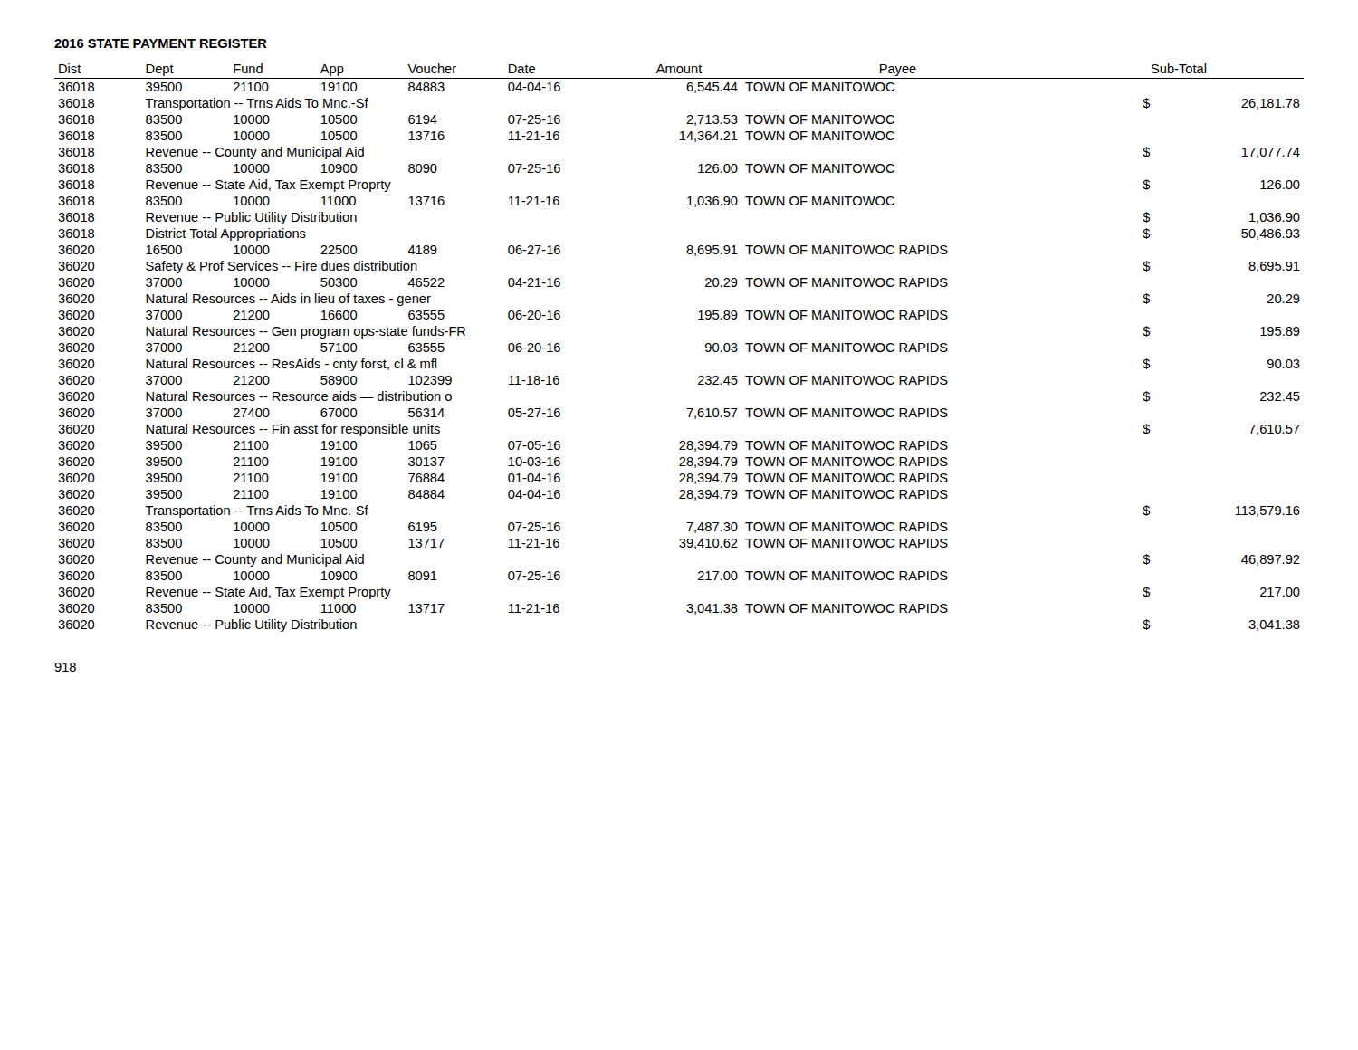2016 STATE PAYMENT REGISTER
| Dist | Dept | Fund | App | Voucher | Date | Amount | Payee | Sub-Total |
| --- | --- | --- | --- | --- | --- | --- | --- | --- |
| 36018 | 39500 | 21100 | 19100 | 84883 | 04-04-16 | 6,545.44 | TOWN OF MANITOWOC | | |
| 36018 | Transportation -- Trns Aids To Mnc.-Sf | | | $ | 26,181.78 |
| 36018 | 83500 | 10000 | 10500 | 6194 | 07-25-16 | 2,713.53 | TOWN OF MANITOWOC | | |
| 36018 | 83500 | 10000 | 10500 | 13716 | 11-21-16 | 14,364.21 | TOWN OF MANITOWOC | | |
| 36018 | Revenue -- County and Municipal Aid | | | $ | 17,077.74 |
| 36018 | 83500 | 10000 | 10900 | 8090 | 07-25-16 | 126.00 | TOWN OF MANITOWOC | | |
| 36018 | Revenue -- State Aid, Tax Exempt Proprty | | | $ | 126.00 |
| 36018 | 83500 | 10000 | 11000 | 13716 | 11-21-16 | 1,036.90 | TOWN OF MANITOWOC | | |
| 36018 | Revenue -- Public Utility Distribution | | | $ | 1,036.90 |
| 36018 | District Total Appropriations | | | $ | 50,486.93 |
| 36020 | 16500 | 10000 | 22500 | 4189 | 06-27-16 | 8,695.91 | TOWN OF MANITOWOC RAPIDS | | |
| 36020 | Safety & Prof Services -- Fire dues distribution | | | $ | 8,695.91 |
| 36020 | 37000 | 10000 | 50300 | 46522 | 04-21-16 | 20.29 | TOWN OF MANITOWOC RAPIDS | | |
| 36020 | Natural Resources -- Aids in lieu of taxes - gener | | | $ | 20.29 |
| 36020 | 37000 | 21200 | 16600 | 63555 | 06-20-16 | 195.89 | TOWN OF MANITOWOC RAPIDS | | |
| 36020 | Natural Resources -- Gen program ops-state funds-FR | | | $ | 195.89 |
| 36020 | 37000 | 21200 | 57100 | 63555 | 06-20-16 | 90.03 | TOWN OF MANITOWOC RAPIDS | | |
| 36020 | Natural Resources -- ResAids - cnty forst, cl & mfl | | | $ | 90.03 |
| 36020 | 37000 | 21200 | 58900 | 102399 | 11-18-16 | 232.45 | TOWN OF MANITOWOC RAPIDS | | |
| 36020 | Natural Resources -- Resource aids — distribution o | | | $ | 232.45 |
| 36020 | 37000 | 27400 | 67000 | 56314 | 05-27-16 | 7,610.57 | TOWN OF MANITOWOC RAPIDS | | |
| 36020 | Natural Resources -- Fin asst for responsible units | | | $ | 7,610.57 |
| 36020 | 39500 | 21100 | 19100 | 1065 | 07-05-16 | 28,394.79 | TOWN OF MANITOWOC RAPIDS | | |
| 36020 | 39500 | 21100 | 19100 | 30137 | 10-03-16 | 28,394.79 | TOWN OF MANITOWOC RAPIDS | | |
| 36020 | 39500 | 21100 | 19100 | 76884 | 01-04-16 | 28,394.79 | TOWN OF MANITOWOC RAPIDS | | |
| 36020 | 39500 | 21100 | 19100 | 84884 | 04-04-16 | 28,394.79 | TOWN OF MANITOWOC RAPIDS | | |
| 36020 | Transportation -- Trns Aids To Mnc.-Sf | | | $ | 113,579.16 |
| 36020 | 83500 | 10000 | 10500 | 6195 | 07-25-16 | 7,487.30 | TOWN OF MANITOWOC RAPIDS | | |
| 36020 | 83500 | 10000 | 10500 | 13717 | 11-21-16 | 39,410.62 | TOWN OF MANITOWOC RAPIDS | | |
| 36020 | Revenue -- County and Municipal Aid | | | $ | 46,897.92 |
| 36020 | 83500 | 10000 | 10900 | 8091 | 07-25-16 | 217.00 | TOWN OF MANITOWOC RAPIDS | | |
| 36020 | Revenue -- State Aid, Tax Exempt Proprty | | | $ | 217.00 |
| 36020 | 83500 | 10000 | 11000 | 13717 | 11-21-16 | 3,041.38 | TOWN OF MANITOWOC RAPIDS | | |
| 36020 | Revenue -- Public Utility Distribution | | | $ | 3,041.38 |
918